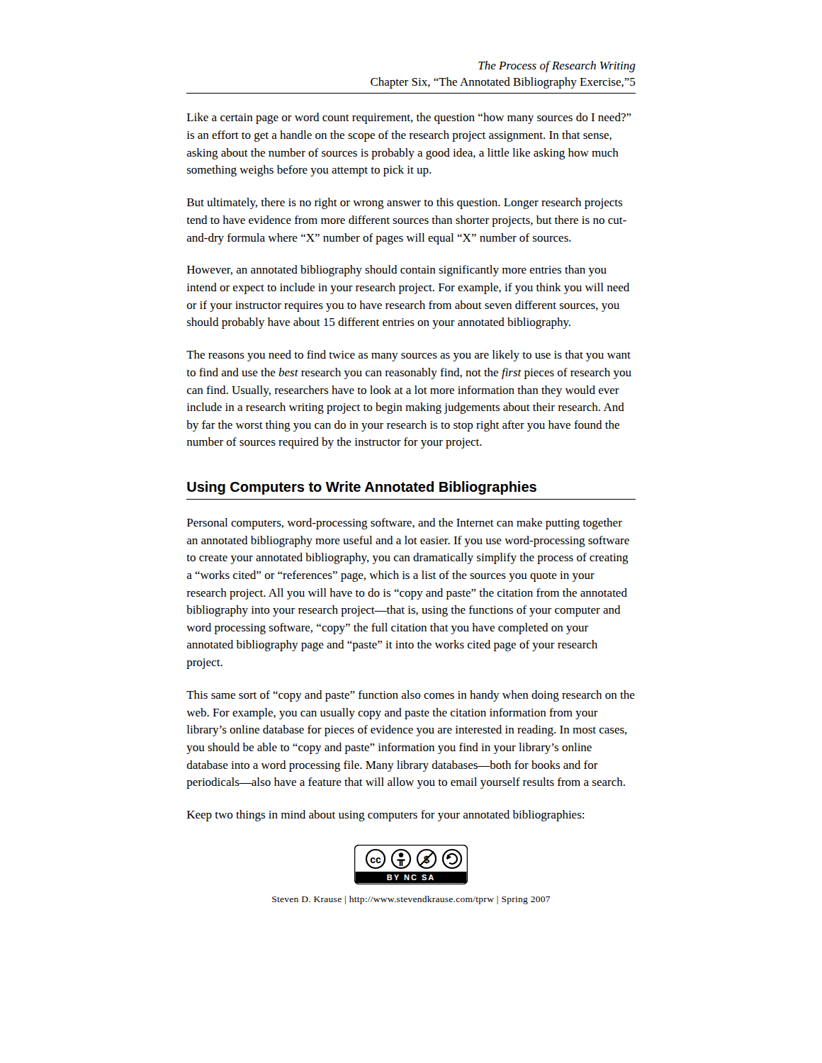The Process of Research Writing
Chapter Six, “The Annotated Bibliography Exercise,”5
Like a certain page or word count requirement, the question “how many sources do I need?” is an effort to get a handle on the scope of the research project assignment. In that sense, asking about the number of sources is probably a good idea, a little like asking how much something weighs before you attempt to pick it up.
But ultimately, there is no right or wrong answer to this question. Longer research projects tend to have evidence from more different sources than shorter projects, but there is no cut-and-dry formula where “X” number of pages will equal “X” number of sources.
However, an annotated bibliography should contain significantly more entries than you intend or expect to include in your research project. For example, if you think you will need or if your instructor requires you to have research from about seven different sources, you should probably have about 15 different entries on your annotated bibliography.
The reasons you need to find twice as many sources as you are likely to use is that you want to find and use the best research you can reasonably find, not the first pieces of research you can find. Usually, researchers have to look at a lot more information than they would ever include in a research writing project to begin making judgements about their research. And by far the worst thing you can do in your research is to stop right after you have found the number of sources required by the instructor for your project.
Using Computers to Write Annotated Bibliographies
Personal computers, word-processing software, and the Internet can make putting together an annotated bibliography more useful and a lot easier. If you use word-processing software to create your annotated bibliography, you can dramatically simplify the process of creating a “works cited” or “references” page, which is a list of the sources you quote in your research project. All you will have to do is “copy and paste” the citation from the annotated bibliography into your research project—that is, using the functions of your computer and word processing software, “copy” the full citation that you have completed on your annotated bibliography page and “paste” it into the works cited page of your research project.
This same sort of “copy and paste” function also comes in handy when doing research on the web. For example, you can usually copy and paste the citation information from your library’s online database for pieces of evidence you are interested in reading. In most cases, you should be able to “copy and paste” information you find in your library’s online database into a word processing file. Many library databases—both for books and for periodicals—also have a feature that will allow you to email yourself results from a search.
Keep two things in mind about using computers for your annotated bibliographies:
cc $ BY NC SA
Steven D. Krause | http://www.stevendkrause.com/tprw | Spring 2007